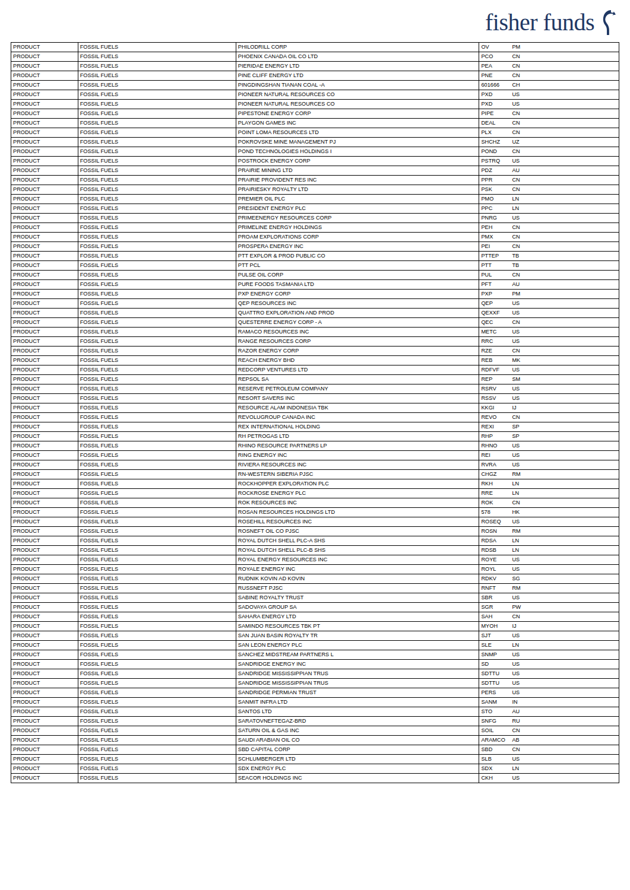fisher funds
| PRODUCT | FOSSIL FUELS | PHILODRILL CORP | OV PM |
| PRODUCT | FOSSIL FUELS | PHOENIX CANADA OIL CO LTD | PCO CN |
| PRODUCT | FOSSIL FUELS | PIERIDAE ENERGY LTD | PEA CN |
| PRODUCT | FOSSIL FUELS | PINE CLIFF ENERGY LTD | PNE CN |
| PRODUCT | FOSSIL FUELS | PINGDINGSHAN TIANAN COAL -A | 601666 CH |
| PRODUCT | FOSSIL FUELS | PIONEER NATURAL RESOURCES CO | PXD US |
| PRODUCT | FOSSIL FUELS | PIONEER NATURAL RESOURCES CO | PXD US |
| PRODUCT | FOSSIL FUELS | PIPESTONE ENERGY CORP | PIPE CN |
| PRODUCT | FOSSIL FUELS | PLAYGON GAMES INC | DEAL CN |
| PRODUCT | FOSSIL FUELS | POINT LOMA RESOURCES LTD | PLX CN |
| PRODUCT | FOSSIL FUELS | POKROVSKE MINE MANAGEMENT PJ | SHCHZ UZ |
| PRODUCT | FOSSIL FUELS | POND TECHNOLOGIES HOLDINGS I | POND CN |
| PRODUCT | FOSSIL FUELS | POSTROCK ENERGY CORP | PSTRQ US |
| PRODUCT | FOSSIL FUELS | PRAIRIE MINING LTD | PDZ AU |
| PRODUCT | FOSSIL FUELS | PRAIRIE PROVIDENT RES INC | PPR CN |
| PRODUCT | FOSSIL FUELS | PRAIRIESKY ROYALTY LTD | PSK CN |
| PRODUCT | FOSSIL FUELS | PREMIER OIL PLC | PMO LN |
| PRODUCT | FOSSIL FUELS | PRESIDENT ENERGY PLC | PPC LN |
| PRODUCT | FOSSIL FUELS | PRIMEENERGY RESOURCES CORP | PNRG US |
| PRODUCT | FOSSIL FUELS | PRIMELINE ENERGY HOLDINGS | PEH CN |
| PRODUCT | FOSSIL FUELS | PROAM EXPLORATIONS CORP | PMX CN |
| PRODUCT | FOSSIL FUELS | PROSPERA ENERGY INC | PEI CN |
| PRODUCT | FOSSIL FUELS | PTT EXPLOR & PROD PUBLIC CO | PTTEP TB |
| PRODUCT | FOSSIL FUELS | PTT PCL | PTT TB |
| PRODUCT | FOSSIL FUELS | PULSE OIL CORP | PUL CN |
| PRODUCT | FOSSIL FUELS | PURE FOODS TASMANIA LTD | PFT AU |
| PRODUCT | FOSSIL FUELS | PXP ENERGY CORP | PXP PM |
| PRODUCT | FOSSIL FUELS | QEP RESOURCES INC | QEP US |
| PRODUCT | FOSSIL FUELS | QUATTRO EXPLORATION AND PROD | QEXXF US |
| PRODUCT | FOSSIL FUELS | QUESTERRE ENERGY CORP - A | QEC CN |
| PRODUCT | FOSSIL FUELS | RAMACO RESOURCES INC | METC US |
| PRODUCT | FOSSIL FUELS | RANGE RESOURCES CORP | RRC US |
| PRODUCT | FOSSIL FUELS | RAZOR ENERGY CORP | RZE CN |
| PRODUCT | FOSSIL FUELS | REACH ENERGY BHD | REB MK |
| PRODUCT | FOSSIL FUELS | REDCORP VENTURES LTD | RDFVF US |
| PRODUCT | FOSSIL FUELS | REPSOL SA | REP SM |
| PRODUCT | FOSSIL FUELS | RESERVE PETROLEUM COMPANY | RSRV US |
| PRODUCT | FOSSIL FUELS | RESORT SAVERS INC | RSSV US |
| PRODUCT | FOSSIL FUELS | RESOURCE ALAM INDONESIA TBK | KKGI IJ |
| PRODUCT | FOSSIL FUELS | REVOLUGROUP CANADA INC | REVO CN |
| PRODUCT | FOSSIL FUELS | REX INTERNATIONAL HOLDING | REXI SP |
| PRODUCT | FOSSIL FUELS | RH PETROGAS LTD | RHP SP |
| PRODUCT | FOSSIL FUELS | RHINO RESOURCE PARTNERS LP | RHNO US |
| PRODUCT | FOSSIL FUELS | RING ENERGY INC | REI US |
| PRODUCT | FOSSIL FUELS | RIVIERA RESOURCES INC | RVRA US |
| PRODUCT | FOSSIL FUELS | RN-WESTERN SIBERIA PJSC | CHGZ RM |
| PRODUCT | FOSSIL FUELS | ROCKHOPPER EXPLORATION PLC | RKH LN |
| PRODUCT | FOSSIL FUELS | ROCKROSE ENERGY PLC | RRE LN |
| PRODUCT | FOSSIL FUELS | ROK RESOURCES INC | ROK CN |
| PRODUCT | FOSSIL FUELS | ROSAN RESOURCES HOLDINGS LTD | 578 HK |
| PRODUCT | FOSSIL FUELS | ROSEHILL RESOURCES INC | ROSEQ US |
| PRODUCT | FOSSIL FUELS | ROSNEFT OIL CO PJSC | ROSN RM |
| PRODUCT | FOSSIL FUELS | ROYAL DUTCH SHELL PLC-A SHS | RDSA LN |
| PRODUCT | FOSSIL FUELS | ROYAL DUTCH SHELL PLC-B SHS | RDSB LN |
| PRODUCT | FOSSIL FUELS | ROYAL ENERGY RESOURCES INC | ROYE US |
| PRODUCT | FOSSIL FUELS | ROYALE ENERGY INC | ROYL US |
| PRODUCT | FOSSIL FUELS | RUDNIK KOVIN AD KOVIN | RDKV SG |
| PRODUCT | FOSSIL FUELS | RUSSNEFT PJSC | RNFT RM |
| PRODUCT | FOSSIL FUELS | SABINE ROYALTY TRUST | SBR US |
| PRODUCT | FOSSIL FUELS | SADOVAYA GROUP SA | SGR PW |
| PRODUCT | FOSSIL FUELS | SAHARA ENERGY LTD | SAH CN |
| PRODUCT | FOSSIL FUELS | SAMINDO RESOURCES TBK PT | MYOH IJ |
| PRODUCT | FOSSIL FUELS | SAN JUAN BASIN ROYALTY TR | SJT US |
| PRODUCT | FOSSIL FUELS | SAN LEON ENERGY PLC | SLE LN |
| PRODUCT | FOSSIL FUELS | SANCHEZ MIDSTREAM PARTNERS L | SNMP US |
| PRODUCT | FOSSIL FUELS | SANDRIDGE ENERGY INC | SD US |
| PRODUCT | FOSSIL FUELS | SANDRIDGE MISSISSIPPIAN TRUS | SDTTU US |
| PRODUCT | FOSSIL FUELS | SANDRIDGE MISSISSIPPIAN TRUS | SDTTU US |
| PRODUCT | FOSSIL FUELS | SANDRIDGE PERMIAN TRUST | PERS US |
| PRODUCT | FOSSIL FUELS | SANMIT INFRA LTD | SANM IN |
| PRODUCT | FOSSIL FUELS | SANTOS LTD | STO AU |
| PRODUCT | FOSSIL FUELS | SARATOVNEFTEGAZ-BRD | SNFG RU |
| PRODUCT | FOSSIL FUELS | SATURN OIL & GAS INC | SOIL CN |
| PRODUCT | FOSSIL FUELS | SAUDI ARABIAN OIL CO | ARAMCO AB |
| PRODUCT | FOSSIL FUELS | SBD CAPITAL CORP | SBD CN |
| PRODUCT | FOSSIL FUELS | SCHLUMBERGER LTD | SLB US |
| PRODUCT | FOSSIL FUELS | SDX ENERGY PLC | SDX LN |
| PRODUCT | FOSSIL FUELS | SEACOR HOLDINGS INC | CKH US |